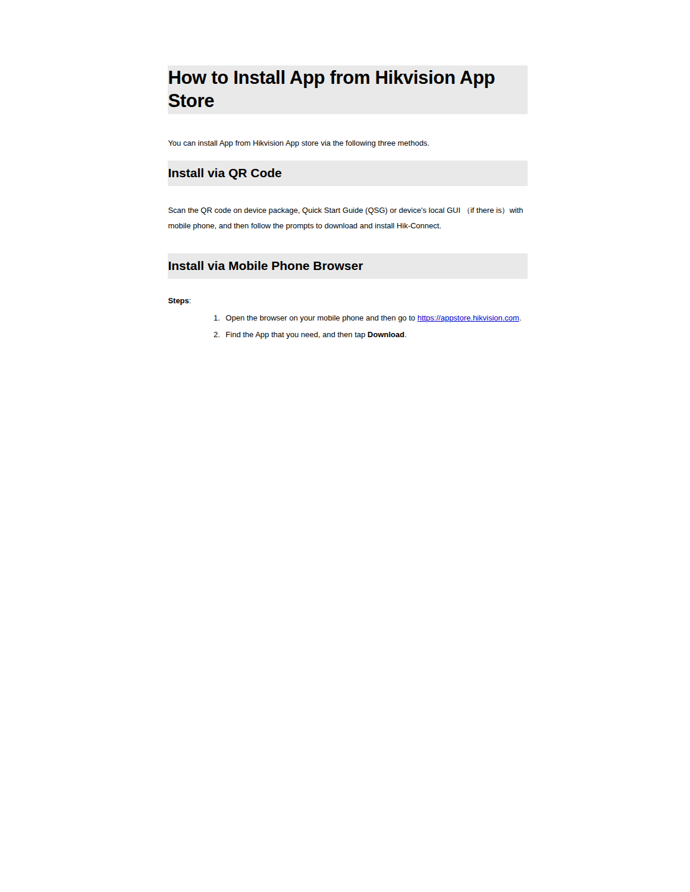How to Install App from Hikvision App Store
You can install App from Hikvision App store via the following three methods.
Install via QR Code
Scan the QR code on device package, Quick Start Guide (QSG) or device's local GUI （if there is）with mobile phone, and then follow the prompts to download and install Hik-Connect.
Install via Mobile Phone Browser
Steps:
Open the browser on your mobile phone and then go to https://appstore.hikvision.com.
Find the App that you need, and then tap Download.